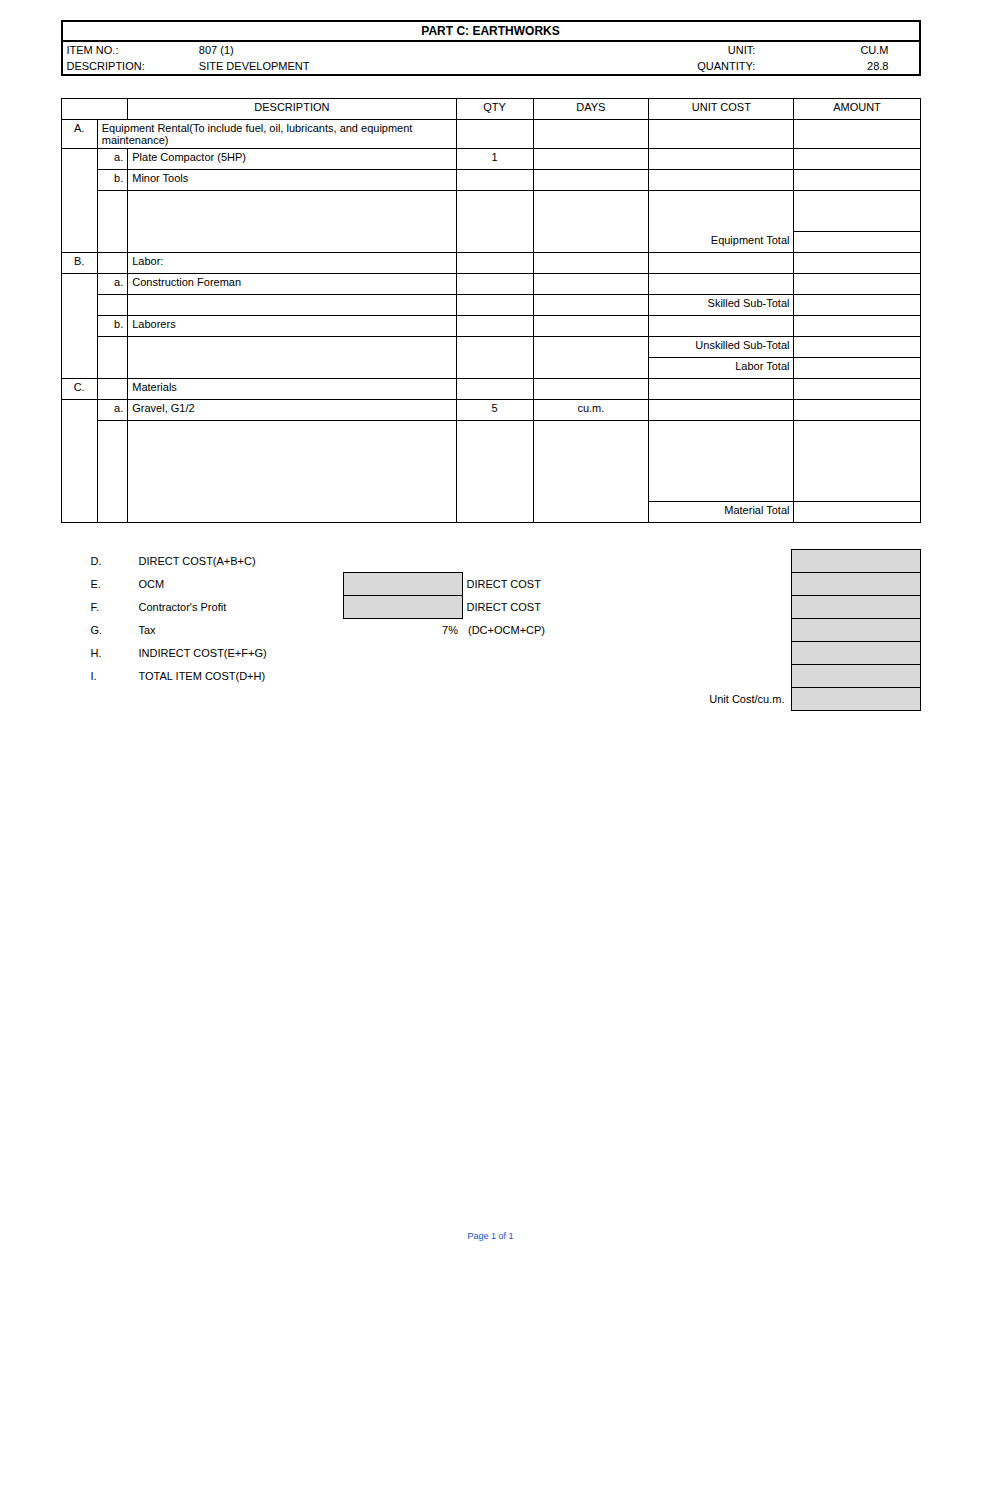| PART C: EARTHWORKS |
| ITEM NO.: | 807 (1) | UNIT: | CU.M |
| DESCRIPTION: | SITE DEVELOPMENT | QUANTITY: | 28.8 |
| | DESCRIPTION | QTY | DAYS | UNIT COST | AMOUNT |
| --- | --- | --- | --- | --- | --- |
| A. | Equipment Rental(To include fuel, oil, lubricants, and equipment maintenance) | | | | |
| | a. | Plate Compactor (5HP) | 1 | | | |
| | b. | Minor Tools | | | | |
| | | | | | Equipment Total | |
| B. | | Labor: | | | | |
| | a. | Construction Foreman | | | | |
| | | | | | Skilled Sub-Total | |
| | b. | Laborers | | | | |
| | | | | | Unskilled Sub-Total | |
| | | | | | Labor Total | |
| C. | | Materials | | | | |
| | a. | Gravel, G1/2 | 5 | cu.m. | | |
| | | | | | Material Total | |
| D. | DIRECT COST(A+B+C) | | | | |
| E. | OCM | | DIRECT COST | | |
| F. | Contractor's Profit | | DIRECT COST | | |
| G. | Tax | 7% | (DC+OCM+CP) | | |
| H. | INDIRECT COST(E+F+G) | | | | |
| I. | TOTAL ITEM COST(D+H) | | | | |
| | | | | Unit Cost/cu.m. | |
Page 1 of 1